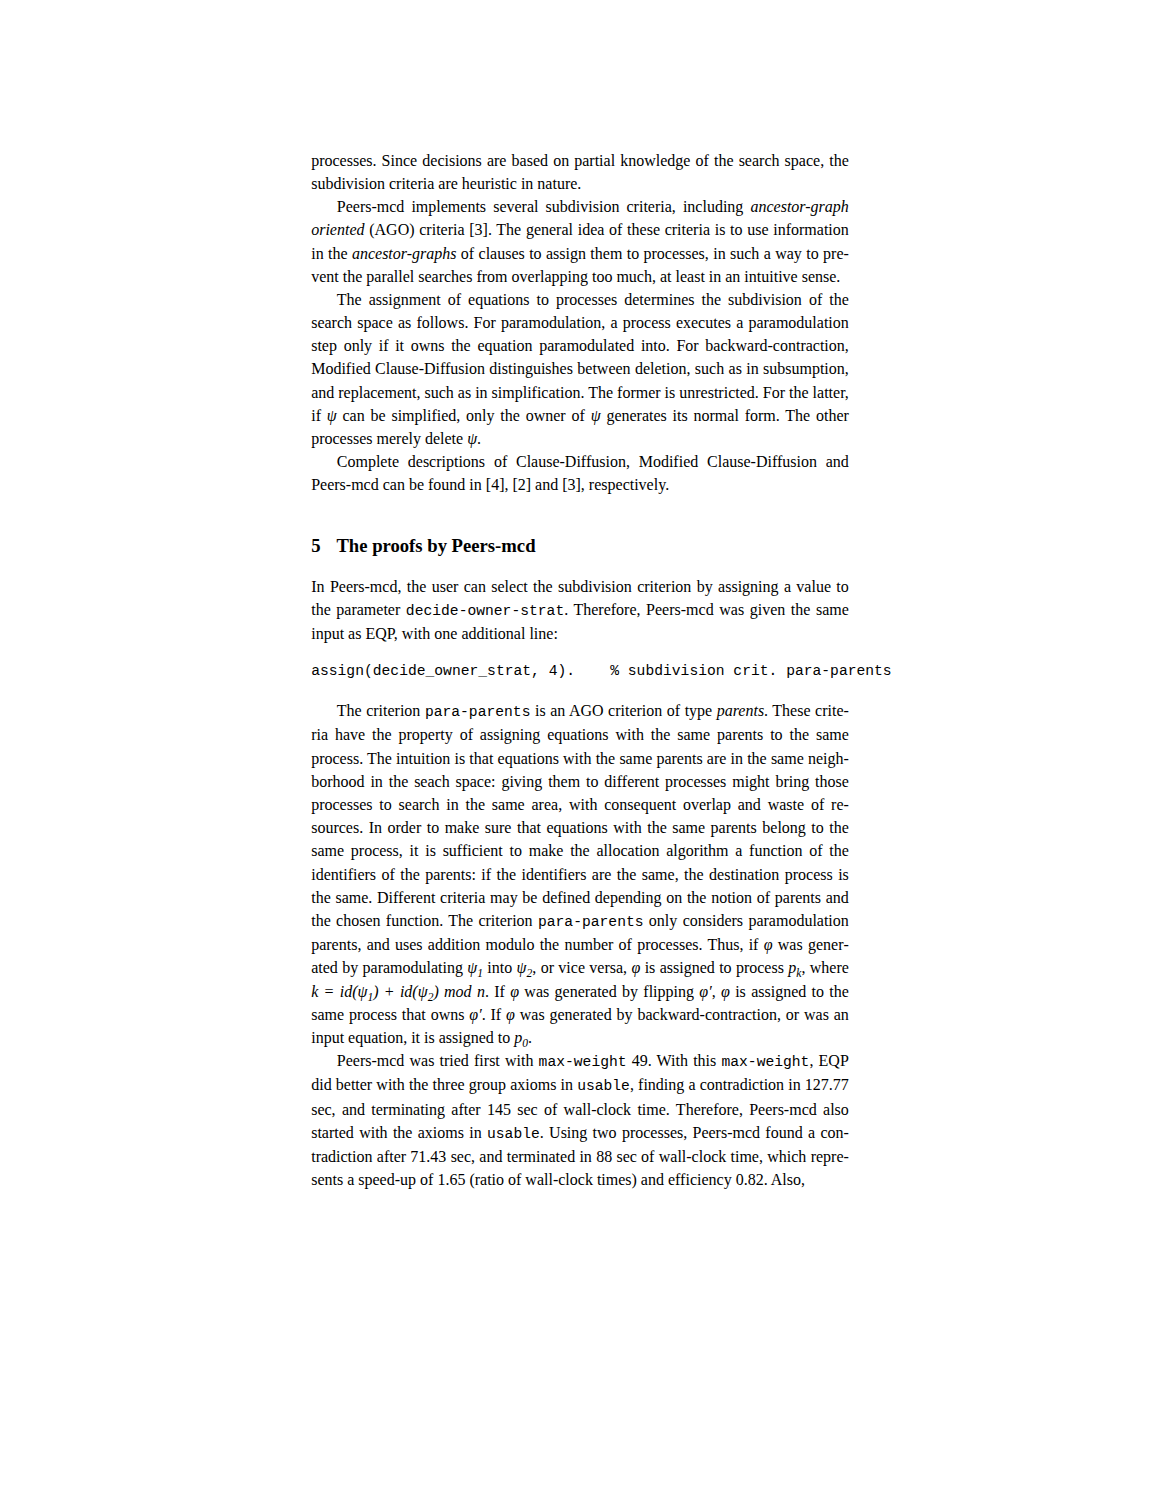processes. Since decisions are based on partial knowledge of the search space, the subdivision criteria are heuristic in nature.
Peers-mcd implements several subdivision criteria, including ancestor-graph oriented (AGO) criteria [3]. The general idea of these criteria is to use information in the ancestor-graphs of clauses to assign them to processes, in such a way to prevent the parallel searches from overlapping too much, at least in an intuitive sense.
The assignment of equations to processes determines the subdivision of the search space as follows. For paramodulation, a process executes a paramodulation step only if it owns the equation paramodulated into. For backward-contraction, Modified Clause-Diffusion distinguishes between deletion, such as in subsumption, and replacement, such as in simplification. The former is unrestricted. For the latter, if ψ can be simplified, only the owner of ψ generates its normal form. The other processes merely delete ψ.
Complete descriptions of Clause-Diffusion, Modified Clause-Diffusion and Peers-mcd can be found in [4], [2] and [3], respectively.
5 The proofs by Peers-mcd
In Peers-mcd, the user can select the subdivision criterion by assigning a value to the parameter decide-owner-strat. Therefore, Peers-mcd was given the same input as EQP, with one additional line:
assign(decide_owner_strat, 4).    % subdivision crit. para-parents
The criterion para-parents is an AGO criterion of type parents. These criteria have the property of assigning equations with the same parents to the same process. The intuition is that equations with the same parents are in the same neighborhood in the seach space: giving them to different processes might bring those processes to search in the same area, with consequent overlap and waste of resources. In order to make sure that equations with the same parents belong to the same process, it is sufficient to make the allocation algorithm a function of the identifiers of the parents: if the identifiers are the same, the destination process is the same. Different criteria may be defined depending on the notion of parents and the chosen function. The criterion para-parents only considers paramodulation parents, and uses addition modulo the number of processes. Thus, if φ was generated by paramodulating ψ1 into ψ2, or vice versa, φ is assigned to process pk, where k = id(ψ1) + id(ψ2) mod n. If φ was generated by flipping φ′, φ is assigned to the same process that owns φ′. If φ was generated by backward-contraction, or was an input equation, it is assigned to p0.
Peers-mcd was tried first with max-weight 49. With this max-weight, EQP did better with the three group axioms in usable, finding a contradiction in 127.77 sec, and terminating after 145 sec of wall-clock time. Therefore, Peers-mcd also started with the axioms in usable. Using two processes, Peers-mcd found a contradiction after 71.43 sec, and terminated in 88 sec of wall-clock time, which represents a speed-up of 1.65 (ratio of wall-clock times) and efficiency 0.82. Also,